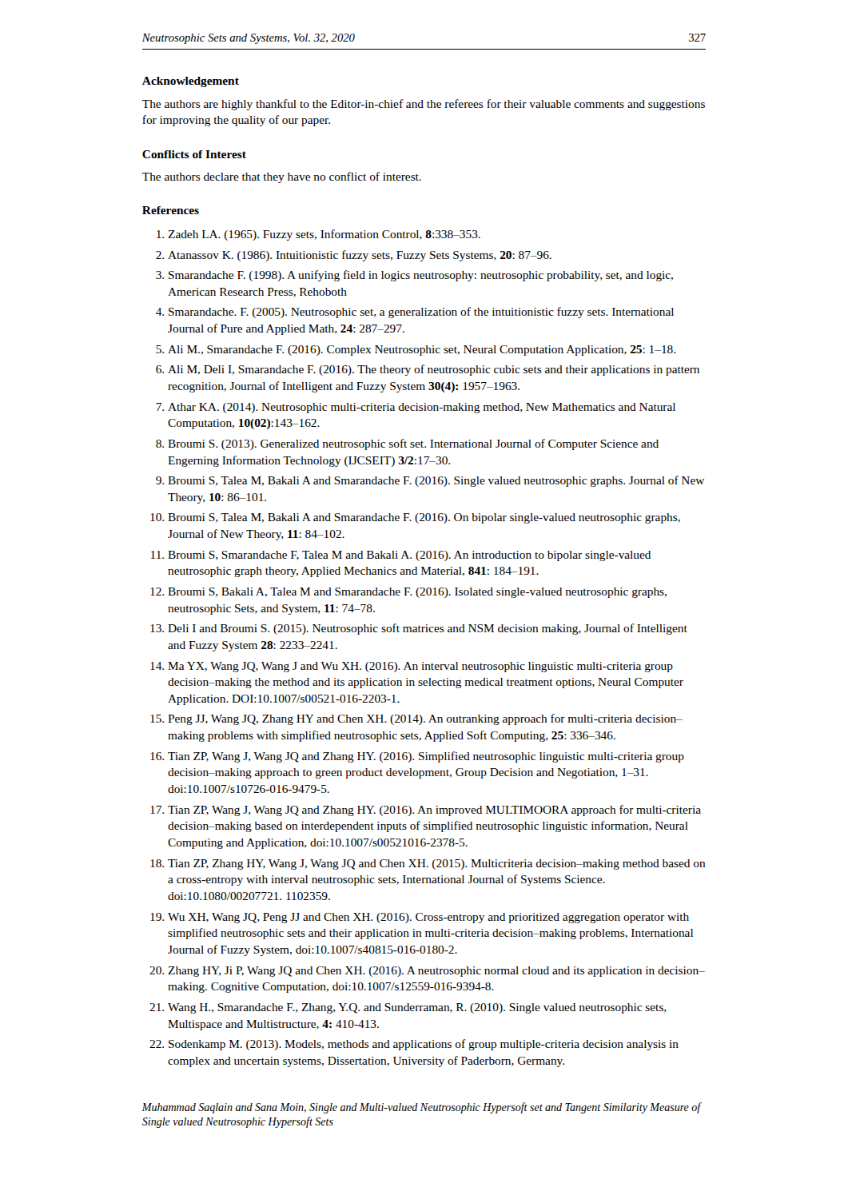Neutrosophic Sets and Systems, Vol. 32, 2020 327
Acknowledgement
The authors are highly thankful to the Editor-in-chief and the referees for their valuable comments and suggestions for improving the quality of our paper.
Conflicts of Interest
The authors declare that they have no conflict of interest.
References
Zadeh LA. (1965). Fuzzy sets, Information Control, 8:338–353.
Atanassov K. (1986). Intuitionistic fuzzy sets, Fuzzy Sets Systems, 20: 87–96.
Smarandache F. (1998). A unifying field in logics neutrosophy: neutrosophic probability, set, and logic, American Research Press, Rehoboth
Smarandache. F. (2005). Neutrosophic set, a generalization of the intuitionistic fuzzy sets. International Journal of Pure and Applied Math, 24: 287–297.
Ali M., Smarandache F. (2016). Complex Neutrosophic set, Neural Computation Application, 25: 1–18.
Ali M, Deli I, Smarandache F. (2016). The theory of neutrosophic cubic sets and their applications in pattern recognition, Journal of Intelligent and Fuzzy System 30(4): 1957–1963.
Athar KA. (2014). Neutrosophic multi-criteria decision-making method, New Mathematics and Natural Computation, 10(02):143–162.
Broumi S. (2013). Generalized neutrosophic soft set. International Journal of Computer Science and Engerning Information Technology (IJCSEIT) 3/2:17–30.
Broumi S, Talea M, Bakali A and Smarandache F. (2016). Single valued neutrosophic graphs. Journal of New Theory, 10: 86–101.
Broumi S, Talea M, Bakali A and Smarandache F. (2016). On bipolar single-valued neutrosophic graphs, Journal of New Theory, 11: 84–102.
Broumi S, Smarandache F, Talea M and Bakali A. (2016). An introduction to bipolar single-valued neutrosophic graph theory, Applied Mechanics and Material, 841: 184–191.
Broumi S, Bakali A, Talea M and Smarandache F. (2016). Isolated single-valued neutrosophic graphs, neutrosophic Sets, and System, 11: 74–78.
Deli I and Broumi S. (2015). Neutrosophic soft matrices and NSM decision making, Journal of Intelligent and Fuzzy System 28: 2233–2241.
Ma YX, Wang JQ, Wang J and Wu XH. (2016). An interval neutrosophic linguistic multi-criteria group decision–making the method and its application in selecting medical treatment options, Neural Computer Application. DOI:10.1007/s00521-016-2203-1.
Peng JJ, Wang JQ, Zhang HY and Chen XH. (2014). An outranking approach for multi-criteria decision–making problems with simplified neutrosophic sets, Applied Soft Computing, 25: 336–346.
Tian ZP, Wang J, Wang JQ and Zhang HY. (2016). Simplified neutrosophic linguistic multi-criteria group decision–making approach to green product development, Group Decision and Negotiation, 1–31. doi:10.1007/s10726-016-9479-5.
Tian ZP, Wang J, Wang JQ and Zhang HY. (2016). An improved MULTIMOORA approach for multi-criteria decision–making based on interdependent inputs of simplified neutrosophic linguistic information, Neural Computing and Application, doi:10.1007/s00521016-2378-5.
Tian ZP, Zhang HY, Wang J, Wang JQ and Chen XH. (2015). Multicriteria decision–making method based on a cross-entropy with interval neutrosophic sets, International Journal of Systems Science. doi:10.1080/00207721. 1102359.
Wu XH, Wang JQ, Peng JJ and Chen XH. (2016). Cross-entropy and prioritized aggregation operator with simplified neutrosophic sets and their application in multi-criteria decision–making problems, International Journal of Fuzzy System, doi:10.1007/s40815-016-0180-2.
Zhang HY, Ji P, Wang JQ and Chen XH. (2016). A neutrosophic normal cloud and its application in decision–making. Cognitive Computation, doi:10.1007/s12559-016-9394-8.
Wang H., Smarandache F., Zhang, Y.Q. and Sunderraman, R. (2010). Single valued neutrosophic sets, Multispace and Multistructure, 4: 410-413.
Sodenkamp M. (2013). Models, methods and applications of group multiple-criteria decision analysis in complex and uncertain systems, Dissertation, University of Paderborn, Germany.
Muhammad Saqlain and Sana Moin, Single and Multi-valued Neutrosophic Hypersoft set and Tangent Similarity Measure of Single valued Neutrosophic Hypersoft Sets